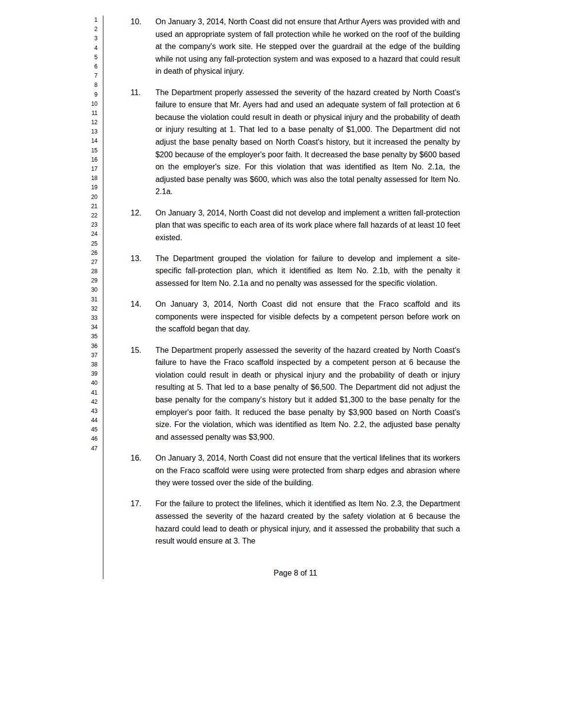1234567891011121314151617181920212223242526272829303132333435363738394041424344454647
10. On January 3, 2014, North Coast did not ensure that Arthur Ayers was provided with and used an appropriate system of fall protection while he worked on the roof of the building at the company's work site. He stepped over the guardrail at the edge of the building while not using any fall-protection system and was exposed to a hazard that could result in death of physical injury.
11. The Department properly assessed the severity of the hazard created by North Coast's failure to ensure that Mr. Ayers had and used an adequate system of fall protection at 6 because the violation could result in death or physical injury and the probability of death or injury resulting at 1. That led to a base penalty of $1,000. The Department did not adjust the base penalty based on North Coast's history, but it increased the penalty by $200 because of the employer's poor faith. It decreased the base penalty by $600 based on the employer's size. For this violation that was identified as Item No. 2.1a, the adjusted base penalty was $600, which was also the total penalty assessed for Item No. 2.1a.
12. On January 3, 2014, North Coast did not develop and implement a written fall-protection plan that was specific to each area of its work place where fall hazards of at least 10 feet existed.
13. The Department grouped the violation for failure to develop and implement a site-specific fall-protection plan, which it identified as Item No. 2.1b, with the penalty it assessed for Item No. 2.1a and no penalty was assessed for the specific violation.
14. On January 3, 2014, North Coast did not ensure that the Fraco scaffold and its components were inspected for visible defects by a competent person before work on the scaffold began that day.
15. The Department properly assessed the severity of the hazard created by North Coast's failure to have the Fraco scaffold inspected by a competent person at 6 because the violation could result in death or physical injury and the probability of death or injury resulting at 5. That led to a base penalty of $6,500. The Department did not adjust the base penalty for the company's history but it added $1,300 to the base penalty for the employer's poor faith. It reduced the base penalty by $3,900 based on North Coast's size. For the violation, which was identified as Item No. 2.2, the adjusted base penalty and assessed penalty was $3,900.
16. On January 3, 2014, North Coast did not ensure that the vertical lifelines that its workers on the Fraco scaffold were using were protected from sharp edges and abrasion where they were tossed over the side of the building.
17. For the failure to protect the lifelines, which it identified as Item No. 2.3, the Department assessed the severity of the hazard created by the safety violation at 6 because the hazard could lead to death or physical injury, and it assessed the probability that such a result would ensure at 3. The
Page 8 of 11